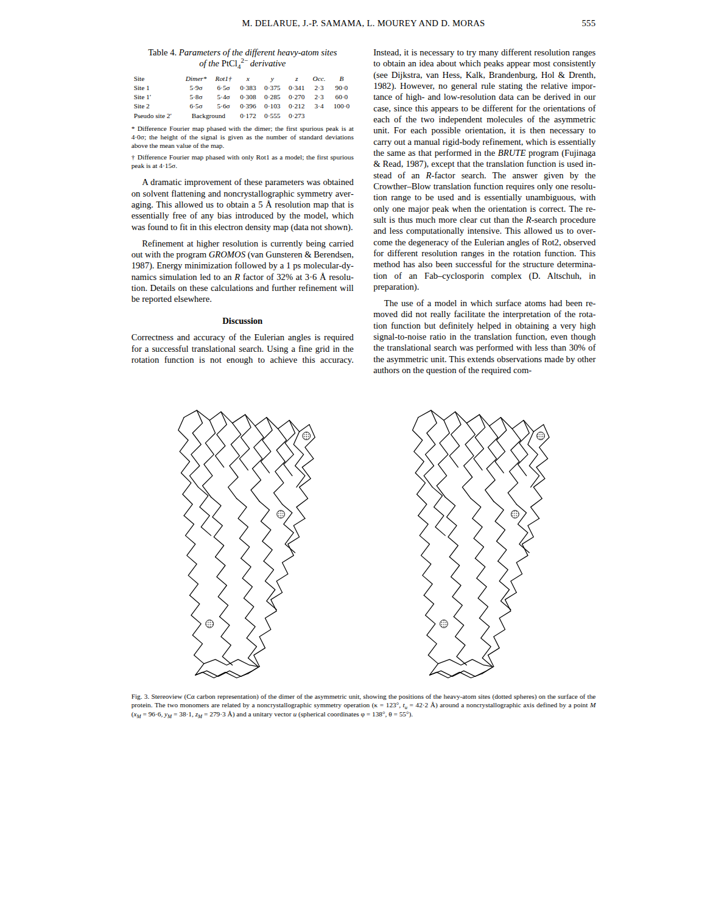M. DELARUE, J.-P. SAMAMA, L. MOUREY AND D. MORAS 555
Table 4. Parameters of the different heavy-atom sites
of the PtCl42− derivative
| Site | Dimer* | Rot1† | x | y | z | Occ. | B |
| --- | --- | --- | --- | --- | --- | --- | --- |
| Site 1 | 5·9σ | 6·5σ | 0·383 | 0·375 | 0·341 | 2·3 | 90·0 |
| Site 1′ | 5·8σ | 5·4σ | 0·308 | 0·285 | 0·270 | 2·3 | 60·0 |
| Site 2 | 6·5σ | 5·6σ | 0·396 | 0·103 | 0·212 | 3·4 | 100·0 |
| Pseudo site 2′ | Background | 0·172 | 0·555 | 0·273 | | |
* Difference Fourier map phased with the dimer; the first spurious peak is at 4·0σ; the height of the signal is given as the number of standard deviations above the mean value of the map.
† Difference Fourier map phased with only Rot1 as a model; the first spurious peak is at 4·15σ.
A dramatic improvement of these parameters was obtained on solvent flattening and noncrystallographic symmetry averaging. This allowed us to obtain a 5 Å resolution map that is essentially free of any bias introduced by the model, which was found to fit in this electron density map (data not shown).
Refinement at higher resolution is currently being carried out with the program GROMOS (van Gunsteren & Berendsen, 1987). Energy minimization followed by a 1 ps molecular-dynamics simulation led to an R factor of 32% at 3·6 Å resolution. Details on these calculations and further refinement will be reported elsewhere.
Discussion
Correctness and accuracy of the Eulerian angles is required for a successful translational search. Using a fine grid in the rotation function is not enough to achieve this accuracy. Instead, it is necessary to try many different resolution ranges to obtain an idea about which peaks appear most consistently (see Dijkstra, van Hess, Kalk, Brandenburg, Hol & Drenth, 1982). However, no general rule stating the relative importance of high- and low-resolution data can be derived in our case, since this appears to be different for the orientations of each of the two independent molecules of the asymmetric unit. For each possible orientation, it is then necessary to carry out a manual rigid-body refinement, which is essentially the same as that performed in the BRUTE program (Fujinaga & Read, 1987), except that the translation function is used instead of an R-factor search. The answer given by the Crowther–Blow translation function requires only one resolution range to be used and is essentially unambiguous, with only one major peak when the orientation is correct. The result is thus much more clear cut than the R-search procedure and less computationally intensive. This allowed us to overcome the degeneracy of the Eulerian angles of Rot2, observed for different resolution ranges in the rotation function. This method has also been successful for the structure determination of an Fab–cyclosporin complex (D. Altschuh, in preparation).
The use of a model in which surface atoms had been removed did not really facilitate the interpretation of the rotation function but definitely helped in obtaining a very high signal-to-noise ratio in the translation function, even though the translational search was performed with less than 30% of the asymmetric unit. This extends observations made by other authors on the question of the required com-
Fig. 3. Stereoview (Cα carbon representation) of the dimer of the asymmetric unit, showing the positions of the heavy-atom sites (dotted spheres) on the surface of the protein. The two monomers are related by a noncrystallographic symmetry operation (κ = 123°, tu = 42·2 Å) around a noncrystallographic axis defined by a point M (xM = 96·6, yM = 38·1, zM = 279·3 Å) and a unitary vector u (spherical coordinates φ = 138°, θ = 55°).